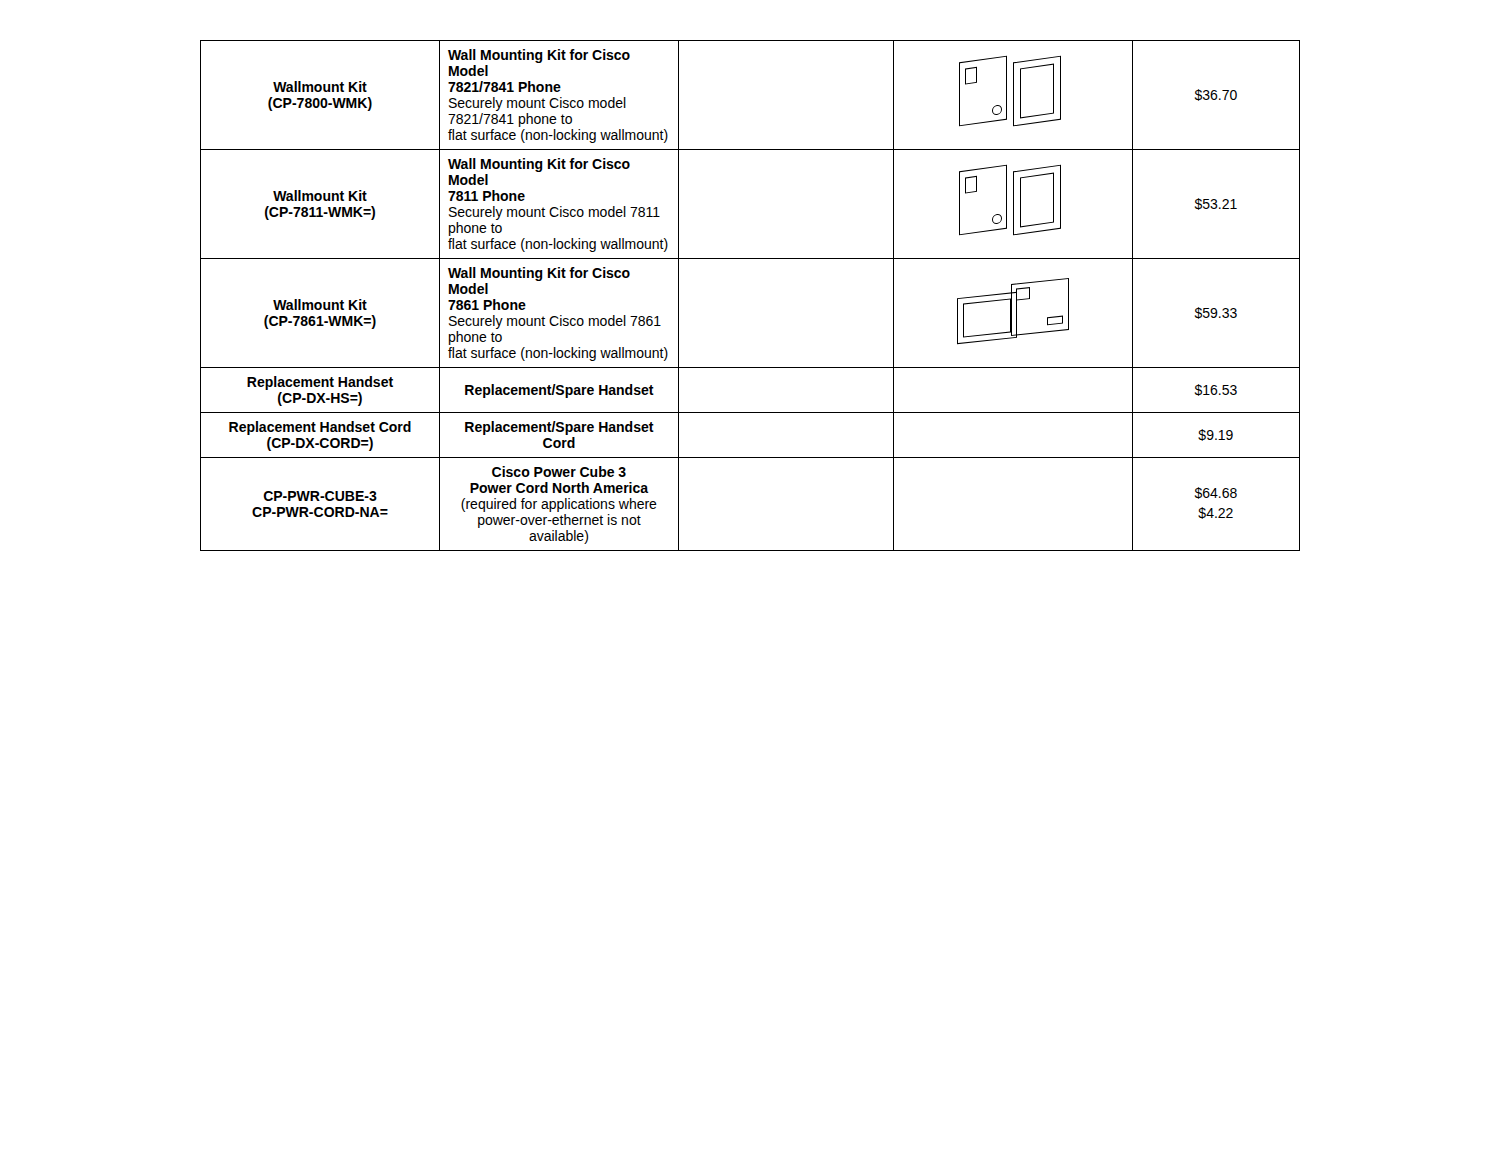| Wallmount Kit (CP-7800-WMK) | Wall Mounting Kit for Cisco Model 7821/7841 Phone Securely mount Cisco model 7821/7841 phone to flat surface (non-locking wallmount) | | | $36.70 |
| Wallmount Kit (CP-7811-WMK=) | Wall Mounting Kit for Cisco Model 7811 Phone Securely mount Cisco model 7811 phone to flat surface (non-locking wallmount) | | | $53.21 |
| Wallmount Kit (CP-7861-WMK=) | Wall Mounting Kit for Cisco Model 7861 Phone Securely mount Cisco model 7861 phone to flat surface (non-locking wallmount) | | | $59.33 |
| Replacement Handset (CP-DX-HS=) | Replacement/Spare Handset | | | $16.53 |
| Replacement Handset Cord (CP-DX-CORD=) | Replacement/Spare Handset Cord | | | $9.19 |
| CP-PWR-CUBE-3 CP-PWR-CORD-NA= | Cisco Power Cube 3 Power Cord North America (required for applications where power-over-ethernet is not available) | | | $64.68 $4.22 |